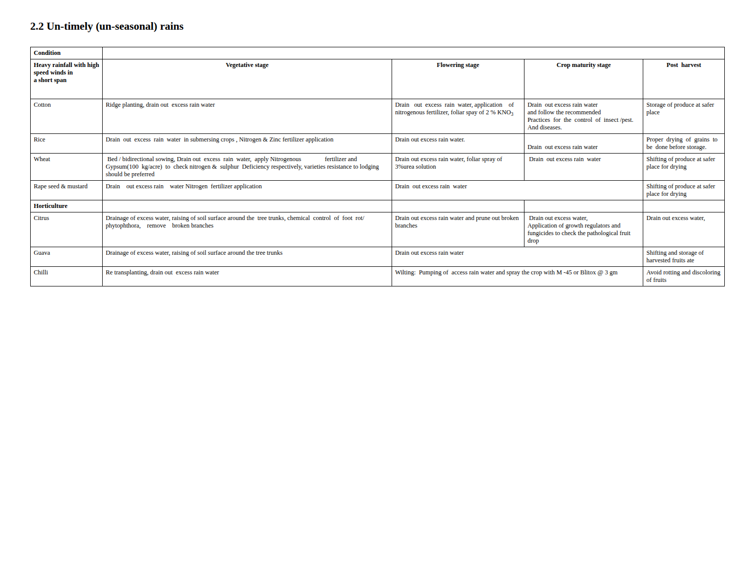2.2 Un-timely (un-seasonal) rains
| Condition | |
| Heavy rainfall with high speed winds in a short span | Vegetative stage | Flowering stage | Crop maturity stage | Post harvest |
| Cotton | Ridge planting, drain out excess rain water | Drain out excess rain water, application of nitrogenous fertilizer, foliar spay of 2 % KNO 3 | Drain out excess rain water and follow the recommended Practices for the control of insect /pest. And diseases. | Storage of produce at safer place |
| Rice | Drain out excess rain water in submersing crops , Nitrogen & Zinc fertilizer application | Drain out excess rain water. | Drain out excess rain water | Proper drying of grains to be done before storage. |
| Wheat | Bed / bidirectional sowing, Drain out excess rain water, apply Nitrogenous fertilizer and Gypsum(100 kg/acre) to check nitrogen & sulphur Deficiency respectively, varieties resistance to lodging should be preferred | Drain out excess rain water, foliar spray of 3%urea solution | Drain out excess rain water | Shifting of produce at safer place for drying |
| Rape seed & mustard | Drain out excess rain water Nitrogen fertilizer application | Drain out excess rain water | Shifting of produce at safer place for drying |
| Horticulture | | | | |
| Citrus | Drainage of excess water, raising of soil surface around the tree trunks, chemical control of foot rot/ phytophthora, remove broken branches | Drain out excess rain water and prune out broken branches | Drain out excess water, Application of growth regulators and fungicides to check the pathological fruit drop | Drain out excess water, |
| Guava | Drainage of excess water, raising of soil surface around the tree trunks | Drain out excess rain water | Shifting and storage of harvested fruits ate |
| Chilli | Re transplanting, drain out excess rain water | Wilting: Pumping of access rain water and spray the crop with M -45 or Blitox @ 3 gm | Avoid rotting and discoloring of fruits |